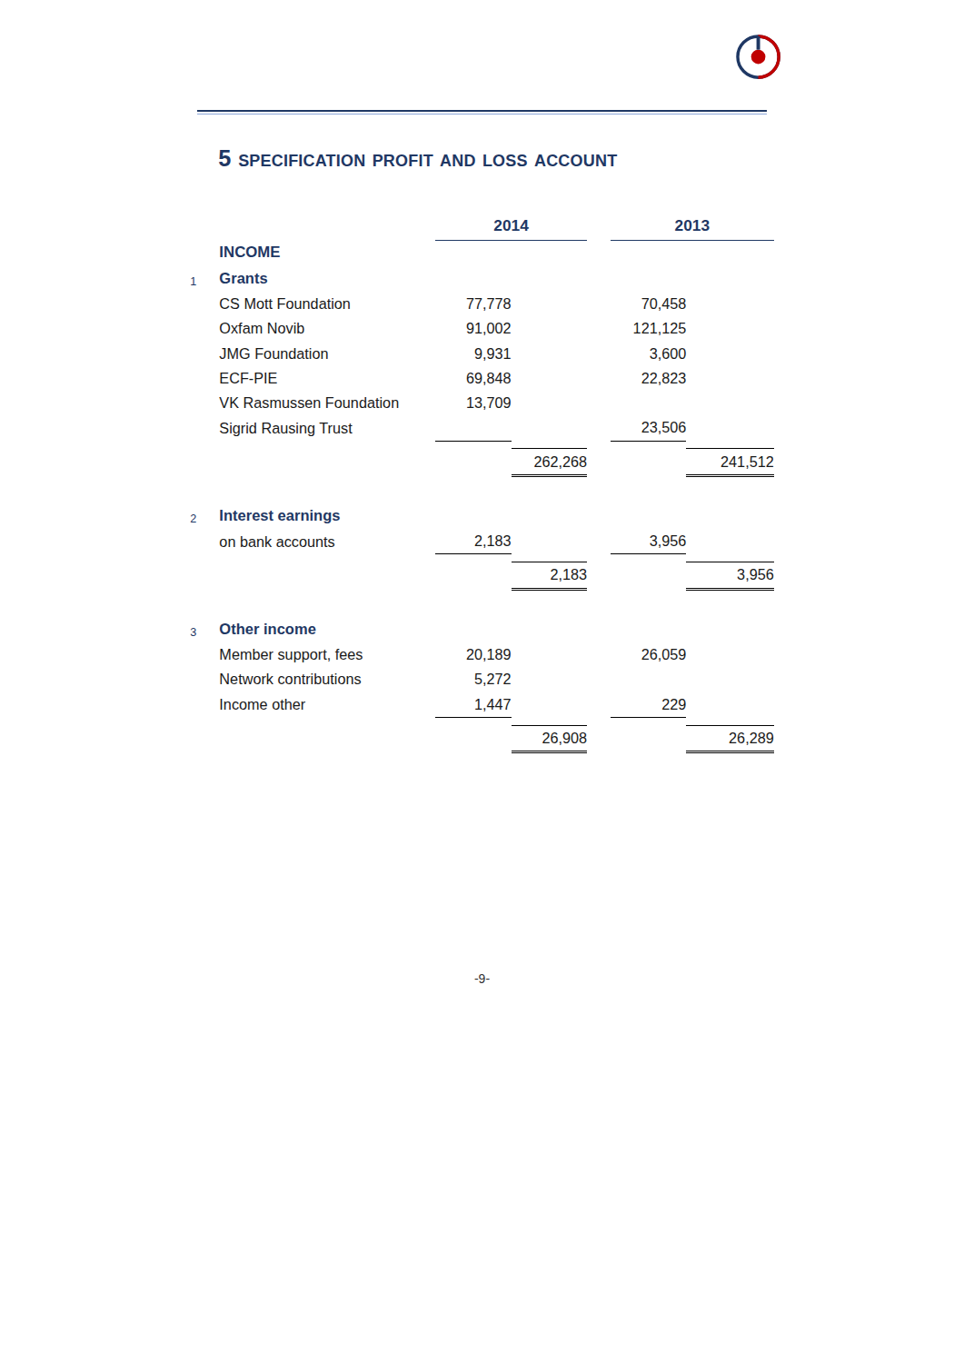5 Specification profit and loss account
| | | 2014 | | 2013 |
| | INCOME | |
| 1 | Grants | |
| | CS Mott Foundation | 77,778 | | | 70,458 | |
| | Oxfam Novib | 91,002 | | | 121,125 | |
| | JMG Foundation | 9,931 | | | 3,600 | |
| | ECF-PIE | 69,848 | | | 22,823 | |
| | VK Rasmussen Foundation | 13,709 | | | | |
| | Sigrid Rausing Trust | | | | 23,506 | |
| | | | 262,268 | | | 241,512 |
| 2 | Interest earnings | |
| | on bank accounts | 2,183 | | | 3,956 | |
| | | | 2,183 | | | 3,956 |
| 3 | Other income | |
| | Member support, fees | 20,189 | | | 26,059 | |
| | Network contributions | 5,272 | | | | |
| | Income other | 1,447 | | | 229 | |
| | | | 26,908 | | | 26,289 |
-9-